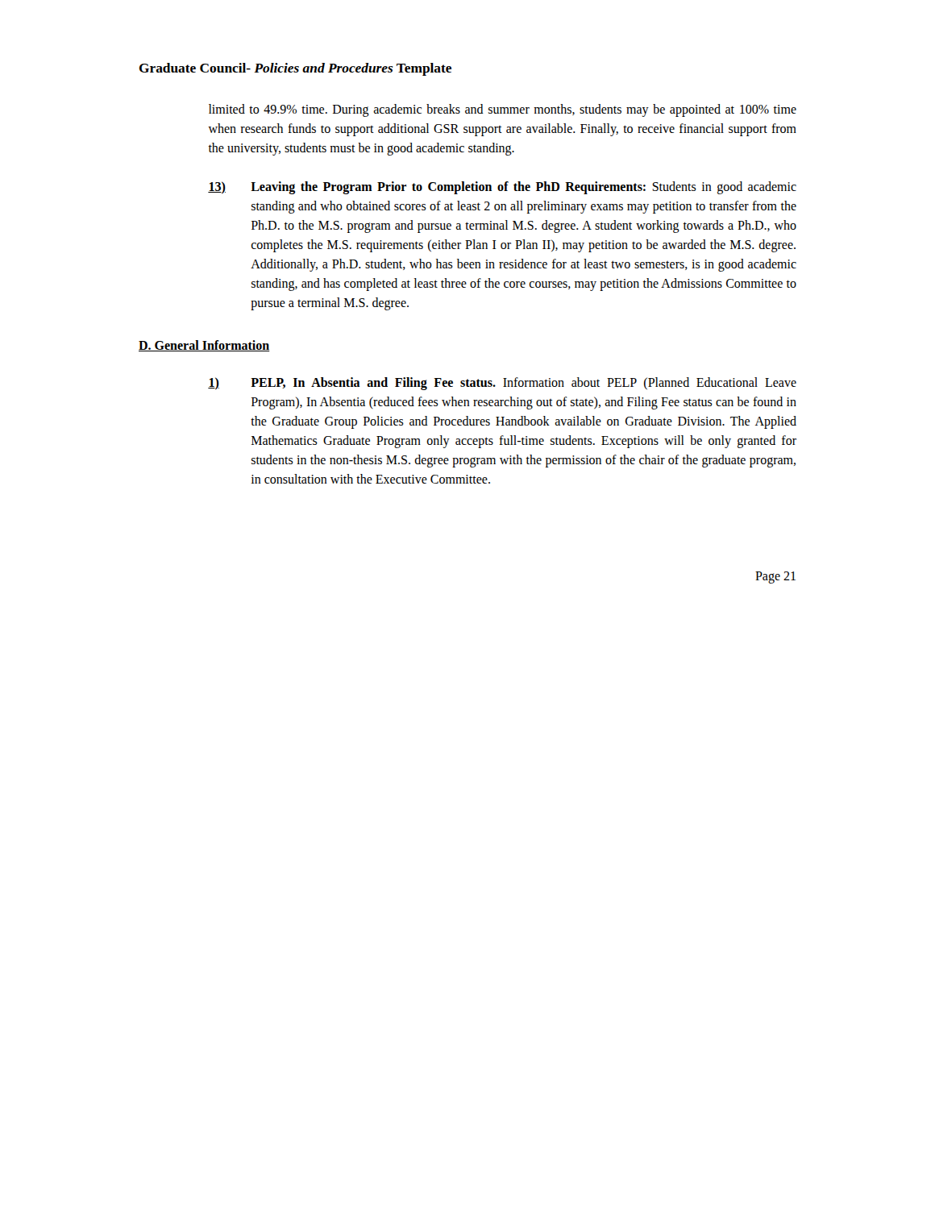Graduate Council- Policies and Procedures Template
limited to 49.9% time. During academic breaks and summer months, students may be appointed at 100% time when research funds to support additional GSR support are available. Finally, to receive financial support from the university, students must be in good academic standing.
Leaving the Program Prior to Completion of the PhD Requirements: Students in good academic standing and who obtained scores of at least 2 on all preliminary exams may petition to transfer from the Ph.D. to the M.S. program and pursue a terminal M.S. degree. A student working towards a Ph.D., who completes the M.S. requirements (either Plan I or Plan II), may petition to be awarded the M.S. degree. Additionally, a Ph.D. student, who has been in residence for at least two semesters, is in good academic standing, and has completed at least three of the core courses, may petition the Admissions Committee to pursue a terminal M.S. degree.
D. General Information
PELP, In Absentia and Filing Fee status. Information about PELP (Planned Educational Leave Program), In Absentia (reduced fees when researching out of state), and Filing Fee status can be found in the Graduate Group Policies and Procedures Handbook available on Graduate Division. The Applied Mathematics Graduate Program only accepts full-time students. Exceptions will be only granted for students in the non-thesis M.S. degree program with the permission of the chair of the graduate program, in consultation with the Executive Committee.
Page 21